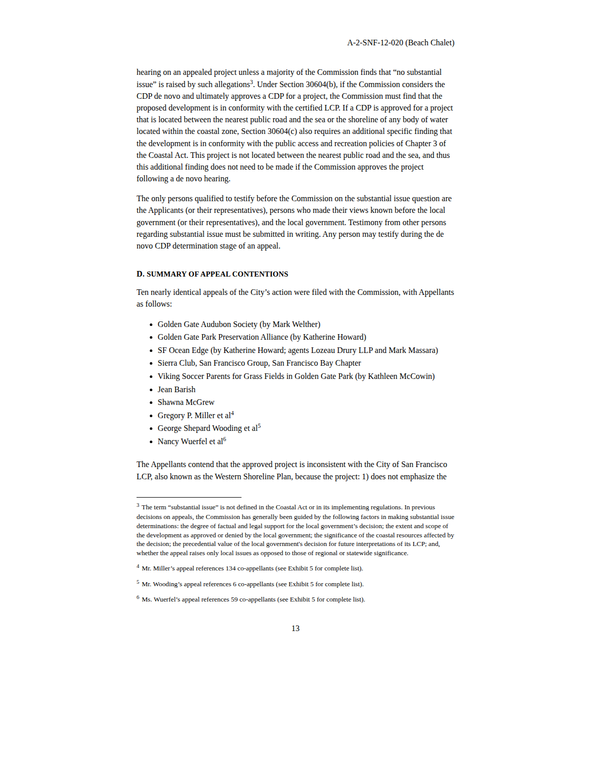A-2-SNF-12-020 (Beach Chalet)
hearing on an appealed project unless a majority of the Commission finds that “no substantial issue” is raised by such allegations3. Under Section 30604(b), if the Commission considers the CDP de novo and ultimately approves a CDP for a project, the Commission must find that the proposed development is in conformity with the certified LCP. If a CDP is approved for a project that is located between the nearest public road and the sea or the shoreline of any body of water located within the coastal zone, Section 30604(c) also requires an additional specific finding that the development is in conformity with the public access and recreation policies of Chapter 3 of the Coastal Act. This project is not located between the nearest public road and the sea, and thus this additional finding does not need to be made if the Commission approves the project following a de novo hearing.
The only persons qualified to testify before the Commission on the substantial issue question are the Applicants (or their representatives), persons who made their views known before the local government (or their representatives), and the local government. Testimony from other persons regarding substantial issue must be submitted in writing. Any person may testify during the de novo CDP determination stage of an appeal.
D. SUMMARY OF APPEAL CONTENTIONS
Ten nearly identical appeals of the City’s action were filed with the Commission, with Appellants as follows:
Golden Gate Audubon Society (by Mark Welther)
Golden Gate Park Preservation Alliance (by Katherine Howard)
SF Ocean Edge (by Katherine Howard; agents Lozeau Drury LLP and Mark Massara)
Sierra Club, San Francisco Group, San Francisco Bay Chapter
Viking Soccer Parents for Grass Fields in Golden Gate Park (by Kathleen McCowin)
Jean Barish
Shawna McGrew
Gregory P. Miller et al4
George Shepard Wooding et al5
Nancy Wuerfel et al6
The Appellants contend that the approved project is inconsistent with the City of San Francisco LCP, also known as the Western Shoreline Plan, because the project: 1) does not emphasize the
3 The term “substantial issue” is not defined in the Coastal Act or in its implementing regulations. In previous decisions on appeals, the Commission has generally been guided by the following factors in making substantial issue determinations: the degree of factual and legal support for the local government’s decision; the extent and scope of the development as approved or denied by the local government; the significance of the coastal resources affected by the decision; the precedential value of the local government's decision for future interpretations of its LCP; and, whether the appeal raises only local issues as opposed to those of regional or statewide significance.
4 Mr. Miller’s appeal references 134 co-appellants (see Exhibit 5 for complete list).
5 Mr. Wooding’s appeal references 6 co-appellants (see Exhibit 5 for complete list).
6 Ms. Wuerfel’s appeal references 59 co-appellants (see Exhibit 5 for complete list).
13